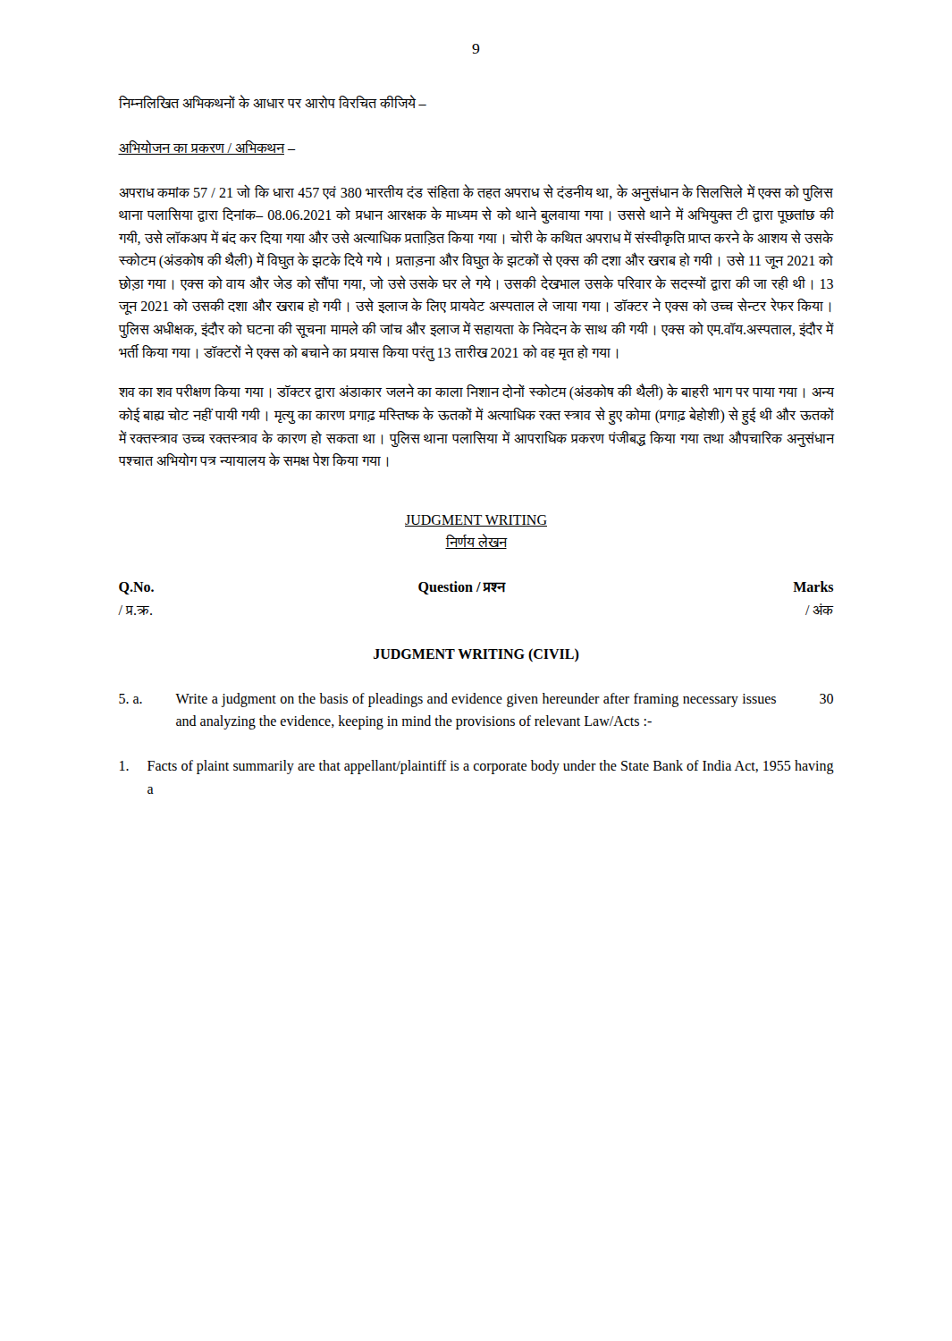9
निम्नलिखित अभिकथनों के आधार पर आरोप विरचित कीजिये –
अभियोजन का प्रकरण / अभिकथन –
अपराध कमांक 57 / 21 जो कि धारा 457 एवं 380 भारतीय दंड संहिता के तहत अपराध से दंडनीय था, के अनुसंधान के सिलसिले में एक्स को पुलिस थाना पलासिया द्वारा दिनांक– 08.06.2021 को प्रधान आरक्षक के माध्यम से को थाने बुलवाया गया। उससे थाने में अभियुक्त टी द्वारा पूछतांछ की गयी, उसे लॉकअप में बंद कर दिया गया और उसे अत्याधिक प्रताड़ित किया गया। चोरी के कथित अपराध में संस्वीकृति प्राप्त करने के आशय से उसके स्कोटम (अंडकोष की थैली) में विघुत के झटके दिये गये। प्रताड़ना और विघुत के झटकों से एक्स की दशा और खराब हो गयी। उसे 11 जून 2021 को छोड़ा गया। एक्स को वाय और जेड को सौंपा गया, जो उसे उसके घर ले गये। उसकी देखभाल उसके परिवार के सदस्यों द्वारा की जा रही थी। 13 जून 2021 को उसकी दशा और खराब हो गयी। उसे इलाज के लिए प्रायवेट अस्पताल ले जाया गया। डॉक्टर ने एक्स को उच्च सेन्टर रेफर किया। पुलिस अधीक्षक, इंदौर को घटना की सूचना मामले की जांच और इलाज में सहायता के निवेदन के साथ की गयी। एक्स को एम.वॉय.अस्पताल, इंदौर में भर्ती किया गया। डॉक्टरों ने एक्स को बचाने का प्रयास किया परंतु 13 तारीख 2021 को वह मृत हो गया।
शव का शव परीक्षण किया गया। डॉक्टर द्वारा अंडाकार जलने का काला निशान दोनों स्कोटम (अंडकोष की थैली) के बाहरी भाग पर पाया गया। अन्य कोई बाह्य चोट नहीं पायी गयी। मृत्यु का कारण प्रगाढ़ मस्तिष्क के ऊतकों में अत्याधिक रक्त स्त्राव से हुए कोमा (प्रगाढ़ बेहोशी) से हुई थी और ऊतकों में रक्तस्त्राव उच्च रक्तस्त्राव के कारण हो सकता था। पुलिस थाना पलासिया में आपराधिक प्रकरण पंजीबद्ध किया गया तथा औपचारिक अनुसंधान पश्चात अभियोग पत्र न्यायालय के समक्ष पेश किया गया।
JUDGMENT WRITING निर्णय लेखन
| Q.No. / प्र.क्र. | Question / प्रश्न | Marks / अंक |
JUDGMENT WRITING (CIVIL)
5. a.
Write a judgment on the basis of pleadings and evidence given hereunder after framing necessary issues and analyzing the evidence, keeping in mind the provisions of relevant Law/Acts :-
30
1.
Facts of plaint summarily are that appellant/plaintiff is a corporate body under the State Bank of India Act, 1955 having a